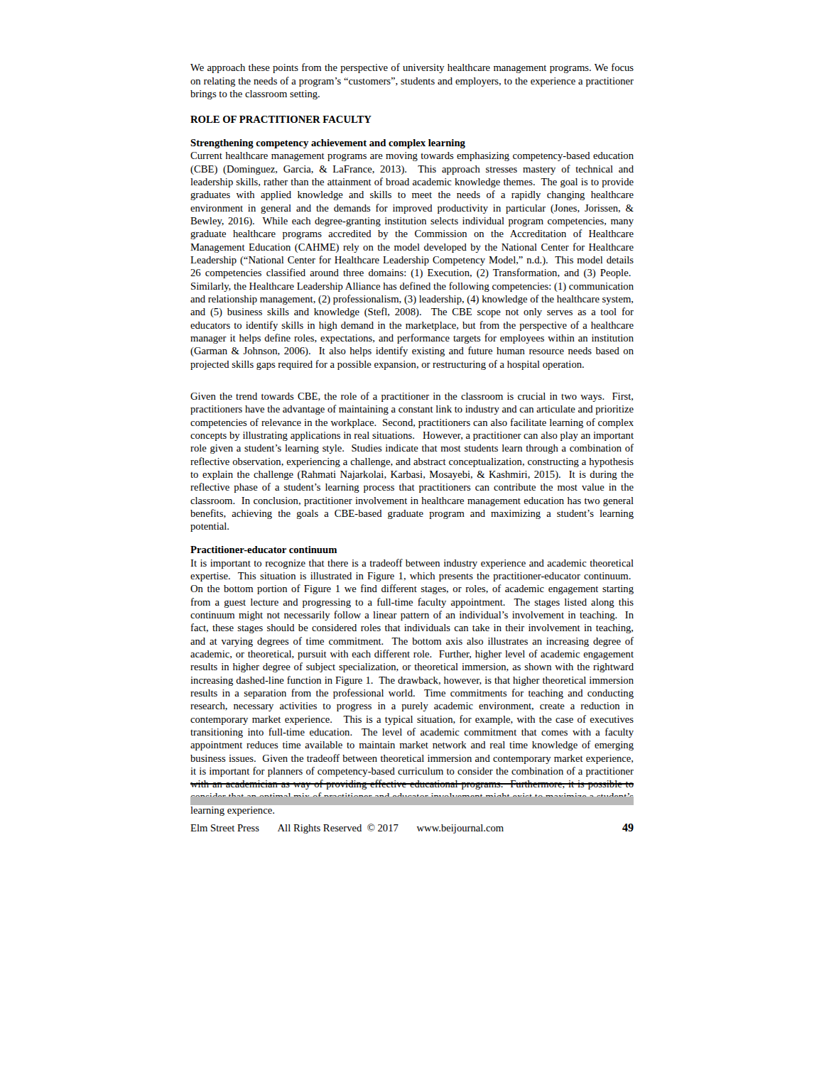We approach these points from the perspective of university healthcare management programs. We focus on relating the needs of a program’s “customers”, students and employers, to the experience a practitioner brings to the classroom setting.
ROLE OF PRACTITIONER FACULTY
Strengthening competency achievement and complex learning
Current healthcare management programs are moving towards emphasizing competency-based education (CBE) (Dominguez, Garcia, & LaFrance, 2013). This approach stresses mastery of technical and leadership skills, rather than the attainment of broad academic knowledge themes. The goal is to provide graduates with applied knowledge and skills to meet the needs of a rapidly changing healthcare environment in general and the demands for improved productivity in particular (Jones, Jorissen, & Bewley, 2016). While each degree-granting institution selects individual program competencies, many graduate healthcare programs accredited by the Commission on the Accreditation of Healthcare Management Education (CAHME) rely on the model developed by the National Center for Healthcare Leadership (“National Center for Healthcare Leadership Competency Model,” n.d.). This model details 26 competencies classified around three domains: (1) Execution, (2) Transformation, and (3) People. Similarly, the Healthcare Leadership Alliance has defined the following competencies: (1) communication and relationship management, (2) professionalism, (3) leadership, (4) knowledge of the healthcare system, and (5) business skills and knowledge (Stefl, 2008). The CBE scope not only serves as a tool for educators to identify skills in high demand in the marketplace, but from the perspective of a healthcare manager it helps define roles, expectations, and performance targets for employees within an institution (Garman & Johnson, 2006). It also helps identify existing and future human resource needs based on projected skills gaps required for a possible expansion, or restructuring of a hospital operation.
Given the trend towards CBE, the role of a practitioner in the classroom is crucial in two ways. First, practitioners have the advantage of maintaining a constant link to industry and can articulate and prioritize competencies of relevance in the workplace. Second, practitioners can also facilitate learning of complex concepts by illustrating applications in real situations. However, a practitioner can also play an important role given a student’s learning style. Studies indicate that most students learn through a combination of reflective observation, experiencing a challenge, and abstract conceptualization, constructing a hypothesis to explain the challenge (Rahmati Najarkolai, Karbasi, Mosayebi, & Kashmiri, 2015). It is during the reflective phase of a student’s learning process that practitioners can contribute the most value in the classroom. In conclusion, practitioner involvement in healthcare management education has two general benefits, achieving the goals a CBE-based graduate program and maximizing a student’s learning potential.
Practitioner-educator continuum
It is important to recognize that there is a tradeoff between industry experience and academic theoretical expertise. This situation is illustrated in Figure 1, which presents the practitioner-educator continuum. On the bottom portion of Figure 1 we find different stages, or roles, of academic engagement starting from a guest lecture and progressing to a full-time faculty appointment. The stages listed along this continuum might not necessarily follow a linear pattern of an individual’s involvement in teaching. In fact, these stages should be considered roles that individuals can take in their involvement in teaching, and at varying degrees of time commitment. The bottom axis also illustrates an increasing degree of academic, or theoretical, pursuit with each different role. Further, higher level of academic engagement results in higher degree of subject specialization, or theoretical immersion, as shown with the rightward increasing dashed-line function in Figure 1. The drawback, however, is that higher theoretical immersion results in a separation from the professional world. Time commitments for teaching and conducting research, necessary activities to progress in a purely academic environment, create a reduction in contemporary market experience. This is a typical situation, for example, with the case of executives transitioning into full-time education. The level of academic commitment that comes with a faculty appointment reduces time available to maintain market network and real time knowledge of emerging business issues. Given the tradeoff between theoretical immersion and contemporary market experience, it is important for planners of competency-based curriculum to consider the combination of a practitioner with an academician as way of providing effective educational programs. Furthermore, it is possible to consider that an optimal mix of practitioner and educator involvement might exist to maximize a student’s learning experience.
Elm Street Press All Rights Reserved © 2017 www.beijournal.com 49